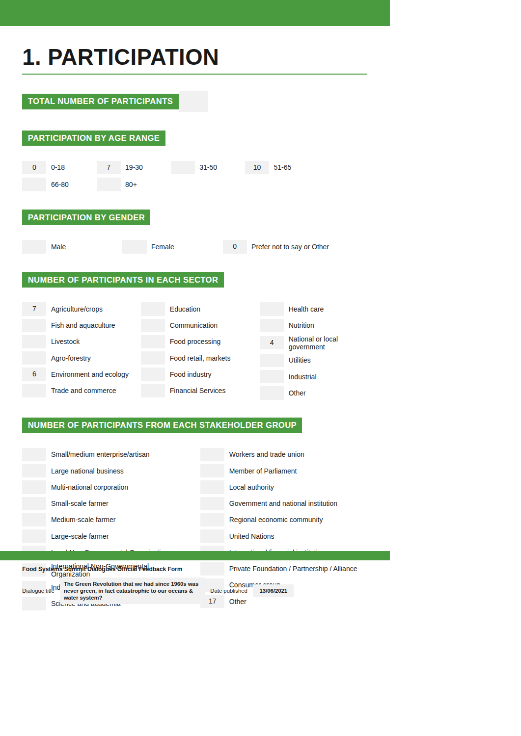1. Participation
Total number of participants
Participation by Age Range
00-18
719-30
31-50
1051-65
66-80
80+
Participation by Gender
Male
Female
0 Prefer not to say or Other
Number of participants in each sector
7 Agriculture/crops
Fish and aquaculture
Livestock
Agro-forestry
6 Environment and ecology
Trade and commerce
Education
Communication
Food processing
Food retail, markets
Food industry
Financial Services
Health care
Nutrition
4 National or local government
Utilities
Industrial
Other
Number of participants from each stakeholder group
Small/medium enterprise/artisan
Large national business
Multi-national corporation
Small-scale farmer
Medium-scale farmer
Large-scale farmer
Local Non-Governmental Organization
International Non-Governmental Organization
Indigenous People
Science and academia
Workers and trade union
Member of Parliament
Local authority
Government and national institution
Regional economic community
United Nations
International financial institution
Private Foundation / Partnership / Alliance
Consumer group
17 Other
Food Systems Summit Dialogues Official Feedback Form
Dialogue title The Green Revolution that we had since 1960s was never green, in fact catastrophic to our oceans & water system? Date published 13/06/2021